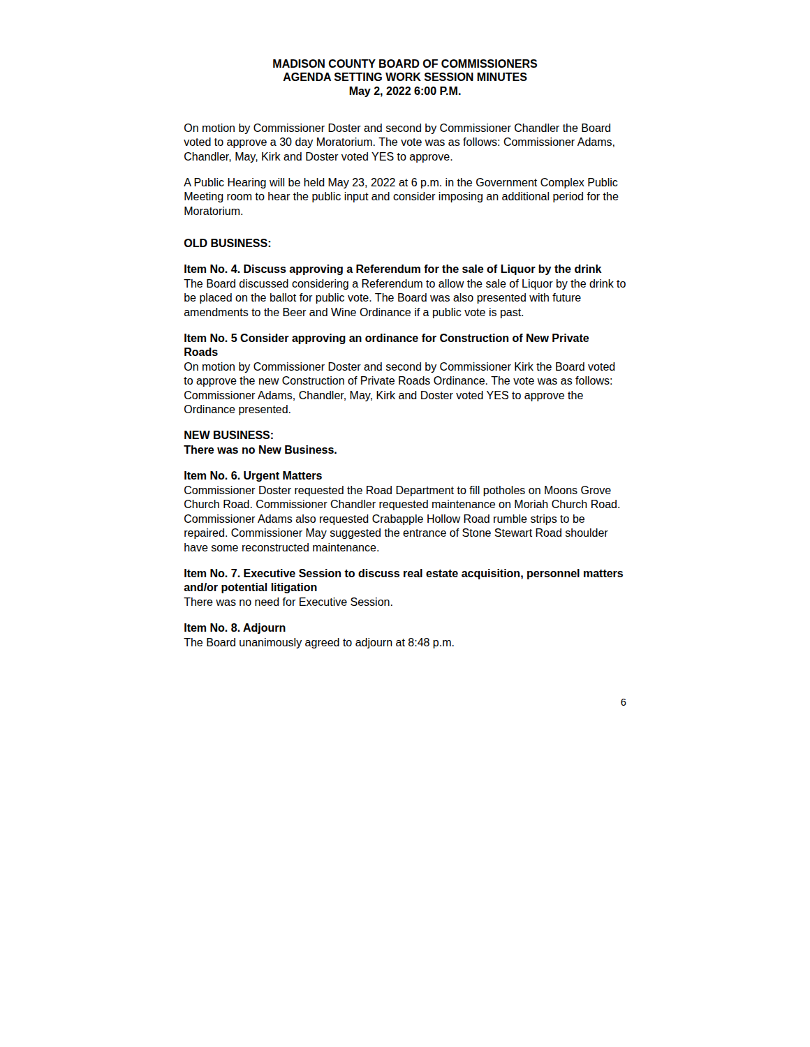MADISON COUNTY BOARD OF COMMISSIONERS AGENDA SETTING WORK SESSION MINUTES May 2, 2022 6:00 P.M.
On motion by Commissioner Doster and second by Commissioner Chandler the Board voted to approve a 30 day Moratorium. The vote was as follows: Commissioner Adams, Chandler, May, Kirk and Doster voted YES to approve.
A Public Hearing will be held May 23, 2022 at 6 p.m. in the Government Complex Public Meeting room to hear the public input and consider imposing an additional period for the Moratorium.
OLD BUSINESS:
Item No. 4. Discuss approving a Referendum for the sale of Liquor by the drink
The Board discussed considering a Referendum to allow the sale of Liquor by the drink to be placed on the ballot for public vote. The Board was also presented with future amendments to the Beer and Wine Ordinance if a public vote is past.
Item No. 5 Consider approving an ordinance for Construction of New Private Roads
On motion by Commissioner Doster and second by Commissioner Kirk the Board voted to approve the new Construction of Private Roads Ordinance. The vote was as follows: Commissioner Adams, Chandler, May, Kirk and Doster voted YES to approve the Ordinance presented.
NEW BUSINESS:
There was no New Business.
Item No. 6. Urgent Matters
Commissioner Doster requested the Road Department to fill potholes on Moons Grove Church Road. Commissioner Chandler requested maintenance on Moriah Church Road. Commissioner Adams also requested Crabapple Hollow Road rumble strips to be repaired. Commissioner May suggested the entrance of Stone Stewart Road shoulder have some reconstructed maintenance.
Item No. 7. Executive Session to discuss real estate acquisition, personnel matters and/or potential litigation
There was no need for Executive Session.
Item No. 8. Adjourn
The Board unanimously agreed to adjourn at 8:48 p.m.
6